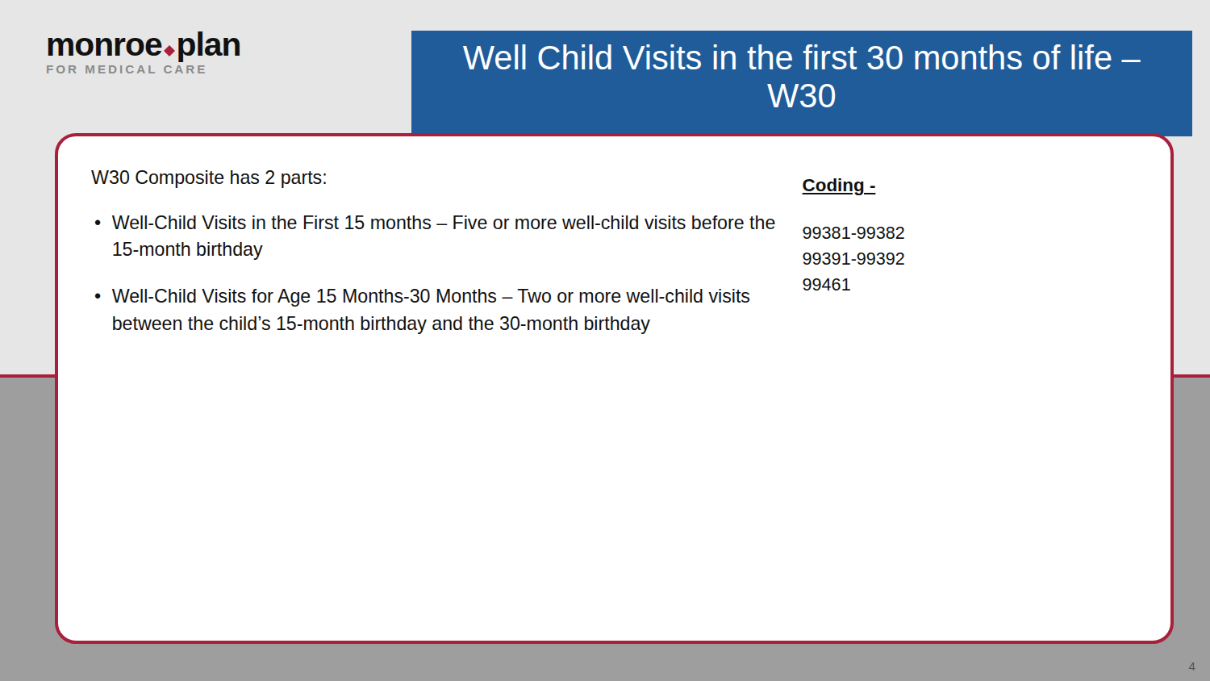monroe plan
FOR MEDICAL CARE
Well Child Visits in the first 30 months of life – W30
W30 Composite has 2 parts:
Well-Child Visits in the First 15 months – Five or more well-child visits before the 15-month birthday
Well-Child Visits for Age 15 Months-30 Months – Two or more well-child visits between the child’s 15-month birthday and the 30-month birthday
Coding -
99381-99382
99391-99392
99461
4